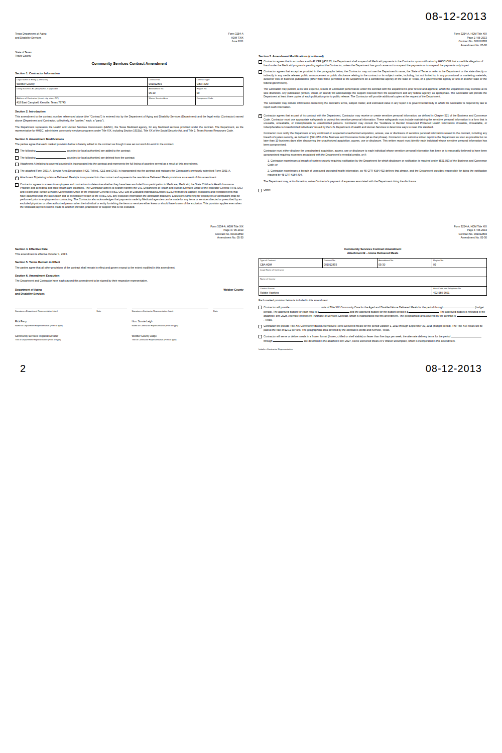08-12-2013
Texas Department of Aging
and Disability Services
Form 3254-A
HDM TXIX
June 2011
State of Texas
Travis County
Community Services Contract Amendment
Section 1. Contractor Information
| Legal Name of Entity (Contractor) Webber County | Contract No. 001012893 | Contract Type CBA HDM |
| Doing Business As (dba) Name, if applicable | Amendment No. 05-30 | Region No. 09 |
| Address of Contractor (street, city, state, ZIP) 418 East Campbell, Kerrville, Texas 78745 | Waiver Service Area | Component Code |
Section 2. Introduction
This amendment to the contract number referenced above (the "Contract") is entered into by the Department of Aging and Disability Services (Department) and the legal entity (Contractor) named above (Department and Contractor, collectively, the "parties," each, a "party").
The Department represents the Health and Human Services Commission (HHSC), the Texas Medicaid agency, for any Medicaid services provided under the contract. The Department, as the representative for HHSC, administers community services programs under Title XIX, including Section 1915(c), Title XX of the Social Security Act, and Title 2, Texas Human Resources Code.
Section 3. Amendment Modifications
The parties agree that each marked provision below is hereby added to the contract as though it was set out word-for-word in the contract.
The following counties (or local authorities) are added to the contract:
The following counties (or local authorities) are deleted from the contract:
Attachment A (relating to covered counties) is incorporated into the contract and represents the full listing of counties served as a result of this amendment.
The attached Form 3091-A, Service Area Designation (HCS, TxHmL, CLS and CAS), is incorporated into the contract and replaces the Contractor's previously submitted Form 3091-A.
Attachment B (relating to Home Delivered Meals) is incorporated into the contract and represents the new Home Delivered Meals provisions as a result of this amendment.
Contractor agrees to screen its employees and contractors to determine whether they have been excluded from participation in Medicare, Medicaid, the State Children's Health Insurance Program and all federal and state health care programs. The Contractor agrees to search monthly the U.S. Department of Health and Human Services Office of the Inspector General (HHS-OIG) and Health and Human Services Commission Office of the Inspector General (HHSC-OIG) List of Excluded Individuals/Entities (LEIE) websites to capture exclusions and reinstatements that have occurred since the last search and to immediately report to the HHSC-OIG any exclusion information the contractor discovers. Exclusions screening for employees or contractors shall be performed prior to employment or contracting. The Contractor also acknowledges that payments made by Medicaid agencies can be made for any items or services directed or prescribed by an excluded physician or other authorized person when the individual or entity furnishing the items or services either knew or should have known of the exclusion. This provision applies even when the Medicaid payment itself is made to another provider, practitioner or supplier that is not excluded.
Form 3254-A, HDM Title XIX
Page 2 / 06-2013
Contract No. 001012893
Amendment No. 05-30
Section 3. Amendment Modifications (continued)
Contractor agrees that in accordance with 42 CFR §455.23, the Department shall suspend all Medicaid payments to the Contractor upon notification by HHSC-OIG that a credible allegation of fraud under the Medicaid program is pending against the Contractor, unless the Department has good cause not to suspend the payments or to suspend the payments only in part.
Contractor agrees that except as provided in the paragraphs below, the Contractor may not use the Department's name, the State of Texas or refer to the Department or the state directly or indirectly in any media release, public announcement or public disclosure relating to the contract or its subject matter, including, but not limited to, in any promotional or marketing materials, customer lists or business publications (other than those permitted to the Department on a confidential agency of the state of Texas, or a governmental agency or unit of another state or the federal government).
The Contractor may publish, at its sole expense, results of Contractor performance under the contract with the Department's prior review and approval, which the Department may exercise at its sole discretion. Any publication (written, visual, or sound) will acknowledge the support received from the Department and any federal agency, as appropriate. The Contractor will provide the Department at least three copies of each publication prior to public release. The Contractor will provide additional copies at the request of the Department.
The Contractor may include information concerning the contract's terms, subject matter, and estimated value in any report it is governmental body to which the Contractor is required by law to report such information.
Contractor agrees that as part of its contract with the Department, Contractor may receive or create sensitive personal information, as defined in Chapter 521 of the Business and Commerce Code. Contractor must use appropriate safeguards to protect this sensitive personal information. These safeguards must include maintaining the sensitive personal information in a form that is unusable, unreadable, or indecipherable to unauthorized persons. Contractor may consult the "Guidance to Render Unsecured Protected Health Information Unusable, Unreadable, or Indecipherable to Unauthorized Individuals" issued by the U.S. Department of Health and Human Services to determine ways to meet this standard.
Contractor must notify the Department of any confirmed or suspected unauthorized acquisition, access, use or disclosure of sensitive personal information related to the contract, including any breach of system security, as defined in §521.053 of the Business and Commerce Code (all as that phrase). Contractor must submit a written report to the Department as soon as possible but no later than 10 business days after discovering the unauthorized acquisition, access, use or disclosure. This written report must identify each individual whose sensitive personal information has been compromised.
Contractor must either disclose the unauthorized acquisition, access, use or disclosure to each individual whose sensitive personal information has been or is reasonably believed to have been compromised requiring expenses associated with the Department's remedial credits, or if:
1. Contractor experiences a breach of system security requiring notification by the Department for which disclosure or notification is required under §521.053 of the Business and Commerce Code; or
2. Contractor experiences a breach of unsecured protected health information, as 45 CFR §164.402 defines that phrase, and the Department provides responsible for doing the notification required by 45 CFR §164.404.
The Department may, at its discretion, waive Contractor's payment of expenses associated with the Department doing the disclosure.
Other:
Form 3254-A, HDM Title XIX
Page 3 / 06-2013
Contract No. 001012893
Amendment No. 05-30
Section 4. Effective Date
This amendment is effective October 1, 2013.
Section 5. Terms Remain in Effect
The parties agree that all other provisions of the contract shall remain in effect and govern except to the extent modified in this amendment.
Section 6. Amendment Execution
The Department and Contractor have each caused this amendment to be signed by their respective representative.
Department of Aging
and Disability Services
Webber County
Signature—Department Representative (sign)
Date
Signature—Contractor Representative (sign)
Date
Rick Perry
Name of Department Representative (Print or type)
Hon. Sonnie Leigh
Name of Contractor Representative (Print or type)
Community Services Regional Director
Title of Department Representative (Print or type)
Webber County Judge
Title of Contractor Representative (Print or type)
Form 3254-A, HDM Title XIX
Page 4 / 06-2013
Contract No. 001012893
Amendment No. 05-30
Community Services Contract Amendment
Attachment B – Home Delivered Meals
| Type of Contract CBA HDM | Contract No. 001012893 | Amendment No. 05-30 | Region No. 09 |
| Legal Name of Contractor |
| Name of County |
| Contact Person Robbie Hawkins | Area Code and Telephone No. 432-580-3601 |
Each marked provision below is included in this amendment.
Contractor will provide units of Title XIX Community Care for the Aged and Disabled Home Delivered Meals for the period through (budget period). The approved budget for each meal is $ and the approved budget for the budget period is $ . The approved budget is reflected in the attached Form 2028, Alternate Investment Purchase of Services Contract, which is incorporated into this amendment. The geographical area covered by the contract is , Texas.
Contractor will provide Title XIX Community Based Alternatives Home Delivered Meals for the period October 1, 2013 through September 30, 2015 (budget period). The Title XIX meals will be paid at the rate of $2.12 per unit. The geographical area covered by the contract is Webb and Kerrville, Texas.
Contractor will serve or deliver meals in a frozen format (frozen, chilled or shelf stable) on fewer than five days per week, the alternate delivery terms for the period through are described in the attached Form 2027, Home Delivered Meals AFV Waiver Description, which is incorporated in this amendment.
Initials—Contractor Representative
2
08-12-2013